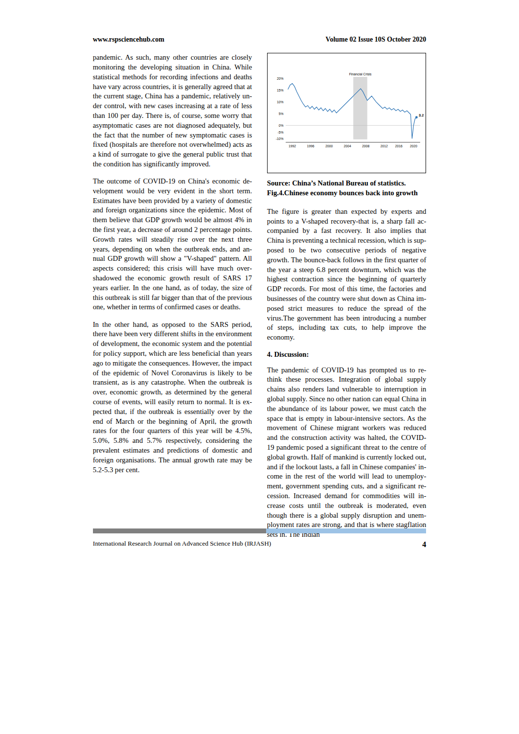www.rspsciencehub.com
Volume 02 Issue 10S October 2020
pandemic. As such, many other countries are closely monitoring the developing situation in China. While statistical methods for recording infections and deaths have vary across countries, it is generally agreed that at the current stage, China has a pandemic, relatively under control, with new cases increasing at a rate of less than 100 per day. There is, of course, some worry that asymptomatic cases are not diagnosed adequately, but the fact that the number of new symptomatic cases is fixed (hospitals are therefore not overwhelmed) acts as a kind of surrogate to give the general public trust that the condition has significantly improved.
The outcome of COVID-19 on China's economic development would be very evident in the short term. Estimates have been provided by a variety of domestic and foreign organizations since the epidemic. Most of them believe that GDP growth would be almost 4% in the first year, a decrease of around 2 percentage points. Growth rates will steadily rise over the next three years, depending on when the outbreak ends, and annual GDP growth will show a "V-shaped" pattern. All aspects considered; this crisis will have much overshadowed the economic growth result of SARS 17 years earlier. In the one hand, as of today, the size of this outbreak is still far bigger than that of the previous one, whether in terms of confirmed cases or deaths.
In the other hand, as opposed to the SARS period, there have been very different shifts in the environment of development, the economic system and the potential for policy support, which are less beneficial than years ago to mitigate the consequences. However, the impact of the epidemic of Novel Coronavirus is likely to be transient, as is any catastrophe. When the outbreak is over, economic growth, as determined by the general course of events, will easily return to normal. It is expected that, if the outbreak is essentially over by the end of March or the beginning of April, the growth rates for the four quarters of this year will be 4.5%, 5.0%, 5.8% and 5.7% respectively, considering the prevalent estimates and predictions of domestic and foreign organisations. The annual growth rate may be 5.2-5.3 per cent.
Financial Crisis 20% 15% 10% 5% 0% -5% -10% 1992 1996 2000 2004 2008 2012 2016 2020 3.2%
Source: China’s National Bureau of statistics.
Fig.4.Chinese economy bounces back into growth
The figure is greater than expected by experts and points to a V-shaped recovery-that is, a sharp fall accompanied by a fast recovery. It also implies that China is preventing a technical recession, which is supposed to be two consecutive periods of negative growth. The bounce-back follows in the first quarter of the year a steep 6.8 percent downturn, which was the highest contraction since the beginning of quarterly GDP records. For most of this time, the factories and businesses of the country were shut down as China imposed strict measures to reduce the spread of the virus.The government has been introducing a number of steps, including tax cuts, to help improve the economy.
4. Discussion:
The pandemic of COVID-19 has prompted us to rethink these processes. Integration of global supply chains also renders land vulnerable to interruption in global supply. Since no other nation can equal China in the abundance of its labour power, we must catch the space that is empty in labour-intensive sectors. As the movement of Chinese migrant workers was reduced and the construction activity was halted, the COVID-19 pandemic posed a significant threat to the centre of global growth. Half of mankind is currently locked out, and if the lockout lasts, a fall in Chinese companies' income in the rest of the world will lead to unemployment, government spending cuts, and a significant recession. Increased demand for commodities will increase costs until the outbreak is moderated, even though there is a global supply disruption and unemployment rates are strong, and that is where stagflation sets in. The Indian
International Research Journal on Advanced Science Hub (IRJASH)
4